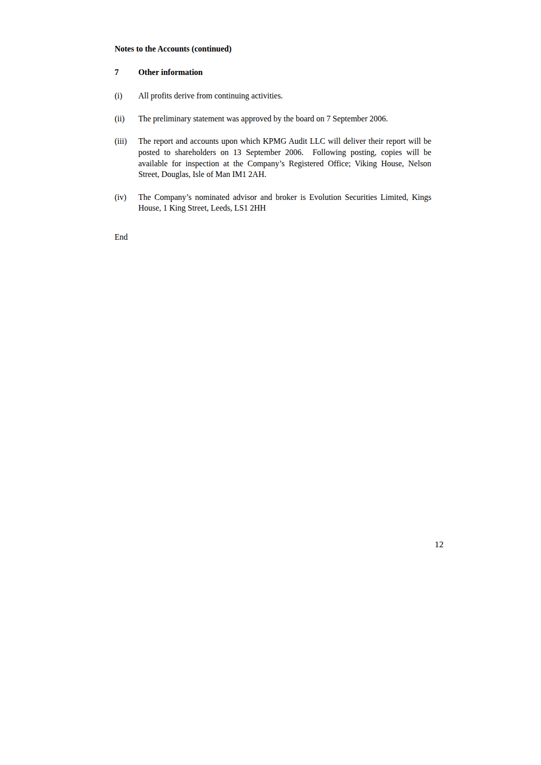Notes to the Accounts (continued)
7 Other information
(i) All profits derive from continuing activities.
(ii) The preliminary statement was approved by the board on 7 September 2006.
(iii) The report and accounts upon which KPMG Audit LLC will deliver their report will be posted to shareholders on 13 September 2006. Following posting, copies will be available for inspection at the Company’s Registered Office; Viking House, Nelson Street, Douglas, Isle of Man IM1 2AH.
(iv) The Company’s nominated advisor and broker is Evolution Securities Limited, Kings House, 1 King Street, Leeds, LS1 2HH
End
12